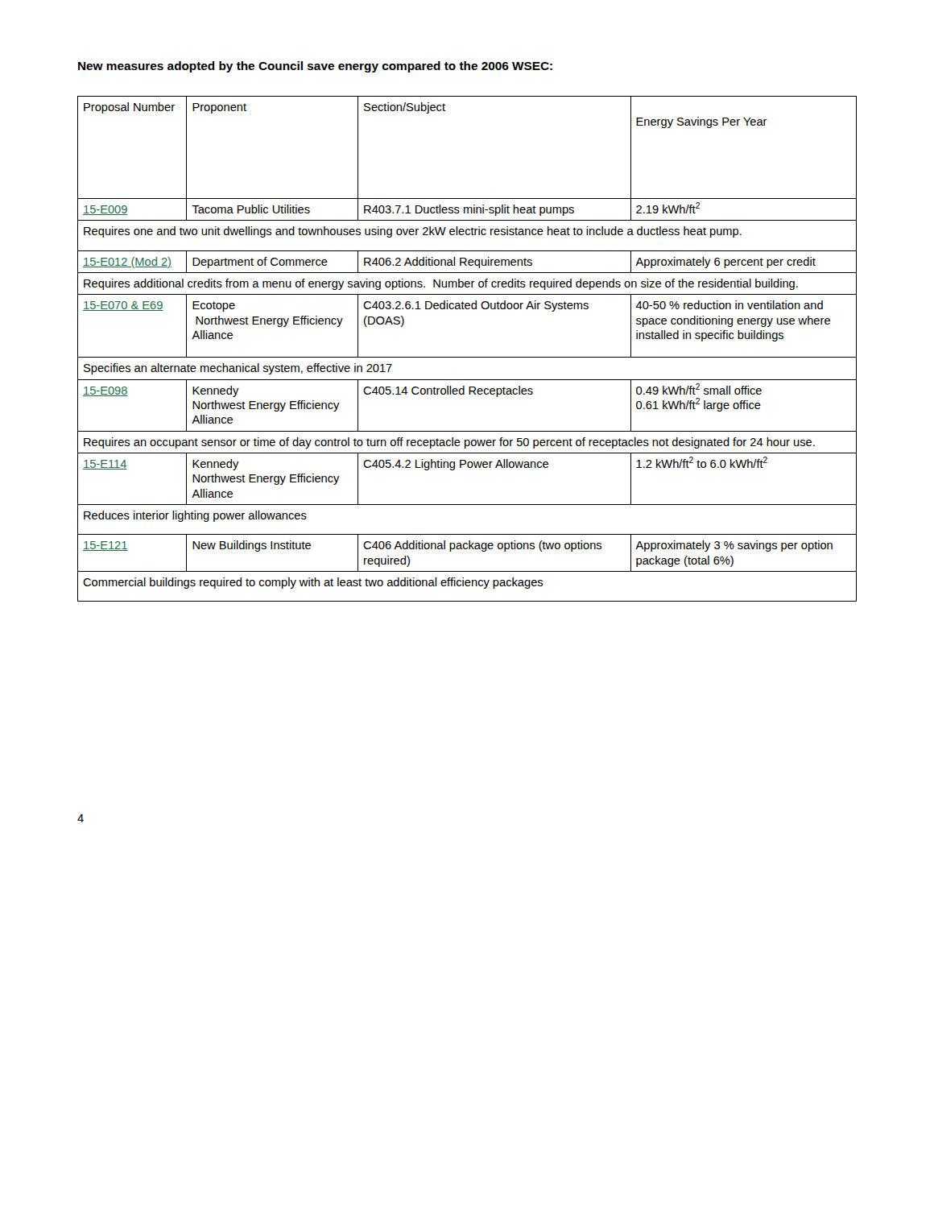New measures adopted by the Council save energy compared to the 2006 WSEC:
| Proposal Number | Proponent | Section/Subject | Energy Savings Per Year |
| 15-E009 | Tacoma Public Utilities | R403.7.1 Ductless mini-split heat pumps | 2.19 kWh/ft 2 |
| Requires one and two unit dwellings and townhouses using over 2kW electric resistance heat to include a ductless heat pump. |
| 15-E012 (Mod 2) | Department of Commerce | R406.2 Additional Requirements | Approximately 6 percent per credit |
| Requires additional credits from a menu of energy saving options. Number of credits required depends on size of the residential building. |
| 15-E070 & E69 | Ecotope Northwest Energy Efficiency Alliance | C403.2.6.1 Dedicated Outdoor Air Systems (DOAS) | 40-50 % reduction in ventilation and space conditioning energy use where installed in specific buildings |
| Specifies an alternate mechanical system, effective in 2017 |
| 15-E098 | Kennedy Northwest Energy Efficiency Alliance | C405.14 Controlled Receptacles | 0.49 kWh/ft 2 small office 0.61 kWh/ft 2 large office |
| Requires an occupant sensor or time of day control to turn off receptacle power for 50 percent of receptacles not designated for 24 hour use. |
| 15-E114 | Kennedy Northwest Energy Efficiency Alliance | C405.4.2 Lighting Power Allowance | 1.2 kWh/ft 2 to 6.0 kWh/ft 2 |
| Reduces interior lighting power allowances |
| 15-E121 | New Buildings Institute | C406 Additional package options (two options required) | Approximately 3 % savings per option package (total 6%) |
| Commercial buildings required to comply with at least two additional efficiency packages |
4